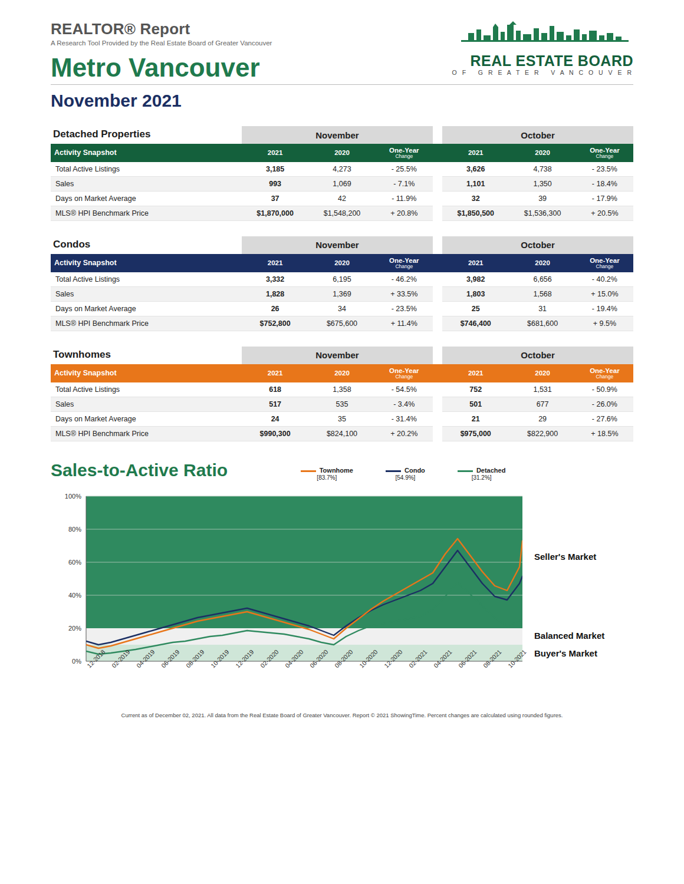REALTOR® Report
A Research Tool Provided by the Real Estate Board of Greater Vancouver
Metro Vancouver
REAL ESTATE BOARD
O F G R E A T E R V A N C O U V E R
November 2021
| Detached Properties | November | | October |
| --- | --- | --- | --- |
| Activity Snapshot | 2021 | 2020 | One-Year Change | | 2021 | 2020 | One-Year Change |
| Total Active Listings | 3,185 | 4,273 | - 25.5% | | 3,626 | 4,738 | - 23.5% |
| Sales | 993 | 1,069 | - 7.1% | | 1,101 | 1,350 | - 18.4% |
| Days on Market Average | 37 | 42 | - 11.9% | | 32 | 39 | - 17.9% |
| MLS® HPI Benchmark Price | $1,870,000 | $1,548,200 | + 20.8% | | $1,850,500 | $1,536,300 | + 20.5% |
| Condos | November | | October |
| --- | --- | --- | --- |
| Activity Snapshot | 2021 | 2020 | One-Year Change | | 2021 | 2020 | One-Year Change |
| Total Active Listings | 3,332 | 6,195 | - 46.2% | | 3,982 | 6,656 | - 40.2% |
| Sales | 1,828 | 1,369 | + 33.5% | | 1,803 | 1,568 | + 15.0% |
| Days on Market Average | 26 | 34 | - 23.5% | | 25 | 31 | - 19.4% |
| MLS® HPI Benchmark Price | $752,800 | $675,600 | + 11.4% | | $746,400 | $681,600 | + 9.5% |
| Townhomes | November | | October |
| --- | --- | --- | --- |
| Activity Snapshot | 2021 | 2020 | One-Year Change | | 2021 | 2020 | One-Year Change |
| Total Active Listings | 618 | 1,358 | - 54.5% | | 752 | 1,531 | - 50.9% |
| Sales | 517 | 535 | - 3.4% | | 501 | 677 | - 26.0% |
| Days on Market Average | 24 | 35 | - 31.4% | | 21 | 29 | - 27.6% |
| MLS® HPI Benchmark Price | $990,300 | $824,100 | + 20.2% | | $975,000 | $822,900 | + 18.5% |
Sales-to-Active Ratio Townhome[83.7%] Condo[54.9%] Detached[31.2%]
100% 80% 60% 40% 20% 0% 12-2018 02-2019 04-2019 06-2019 08-2019 10-2019 12-2019 02-2020 04-2020 06-2020 08-2020 10-2020 12-2020 02-2021 04-2021 06-2021 08-2021 10-2021 Seller's Market Balanced Market Buyer's Market
Current as of December 02, 2021. All data from the Real Estate Board of Greater Vancouver. Report © 2021 ShowingTime. Percent changes are calculated using rounded figures.